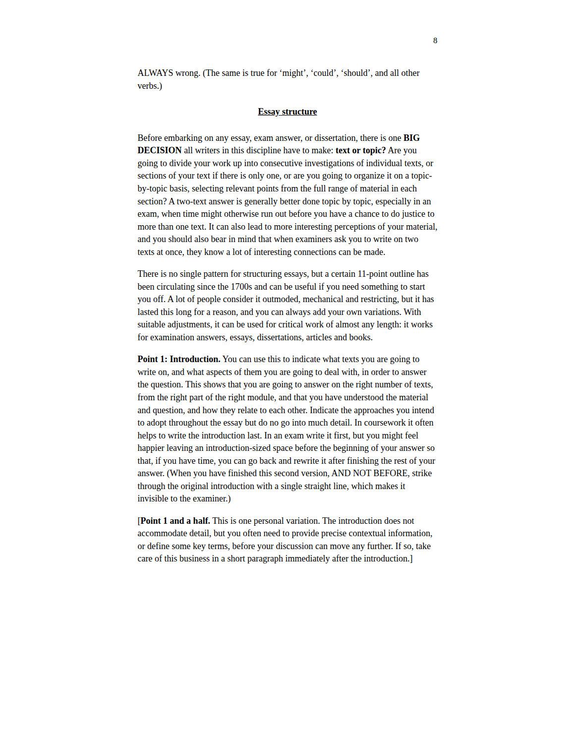8
ALWAYS wrong. (The same is true for ‘might’, ‘could’, ‘should’, and all other verbs.)
Essay structure
Before embarking on any essay, exam answer, or dissertation, there is one BIG DECISION all writers in this discipline have to make: text or topic? Are you going to divide your work up into consecutive investigations of individual texts, or sections of your text if there is only one, or are you going to organize it on a topic-by-topic basis, selecting relevant points from the full range of material in each section? A two-text answer is generally better done topic by topic, especially in an exam, when time might otherwise run out before you have a chance to do justice to more than one text. It can also lead to more interesting perceptions of your material, and you should also bear in mind that when examiners ask you to write on two texts at once, they know a lot of interesting connections can be made.
There is no single pattern for structuring essays, but a certain 11-point outline has been circulating since the 1700s and can be useful if you need something to start you off. A lot of people consider it outmoded, mechanical and restricting, but it has lasted this long for a reason, and you can always add your own variations. With suitable adjustments, it can be used for critical work of almost any length: it works for examination answers, essays, dissertations, articles and books.
Point 1: Introduction. You can use this to indicate what texts you are going to write on, and what aspects of them you are going to deal with, in order to answer the question. This shows that you are going to answer on the right number of texts, from the right part of the right module, and that you have understood the material and question, and how they relate to each other. Indicate the approaches you intend to adopt throughout the essay but do no go into much detail. In coursework it often helps to write the introduction last. In an exam write it first, but you might feel happier leaving an introduction-sized space before the beginning of your answer so that, if you have time, you can go back and rewrite it after finishing the rest of your answer. (When you have finished this second version, AND NOT BEFORE, strike through the original introduction with a single straight line, which makes it invisible to the examiner.)
[Point 1 and a half. This is one personal variation. The introduction does not accommodate detail, but you often need to provide precise contextual information, or define some key terms, before your discussion can move any further. If so, take care of this business in a short paragraph immediately after the introduction.]